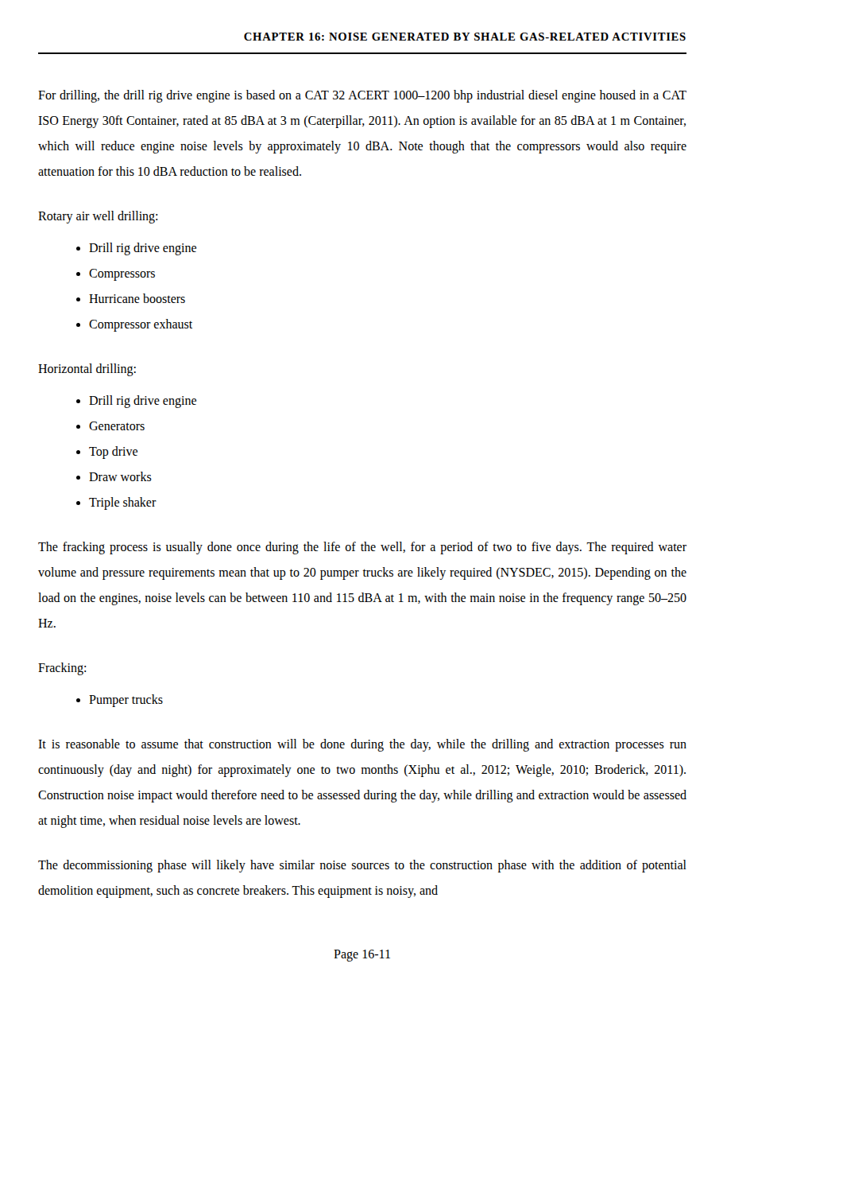CHAPTER 16: NOISE GENERATED BY SHALE GAS-RELATED ACTIVITIES
For drilling, the drill rig drive engine is based on a CAT 32 ACERT 1000–1200 bhp industrial diesel engine housed in a CAT ISO Energy 30ft Container, rated at 85 dBA at 3 m (Caterpillar, 2011). An option is available for an 85 dBA at 1 m Container, which will reduce engine noise levels by approximately 10 dBA. Note though that the compressors would also require attenuation for this 10 dBA reduction to be realised.
Rotary air well drilling:
Drill rig drive engine
Compressors
Hurricane boosters
Compressor exhaust
Horizontal drilling:
Drill rig drive engine
Generators
Top drive
Draw works
Triple shaker
The fracking process is usually done once during the life of the well, for a period of two to five days. The required water volume and pressure requirements mean that up to 20 pumper trucks are likely required (NYSDEC, 2015). Depending on the load on the engines, noise levels can be between 110 and 115 dBA at 1 m, with the main noise in the frequency range 50–250 Hz.
Fracking:
Pumper trucks
It is reasonable to assume that construction will be done during the day, while the drilling and extraction processes run continuously (day and night) for approximately one to two months (Xiphu et al., 2012; Weigle, 2010; Broderick, 2011). Construction noise impact would therefore need to be assessed during the day, while drilling and extraction would be assessed at night time, when residual noise levels are lowest.
The decommissioning phase will likely have similar noise sources to the construction phase with the addition of potential demolition equipment, such as concrete breakers. This equipment is noisy, and
Page 16-11